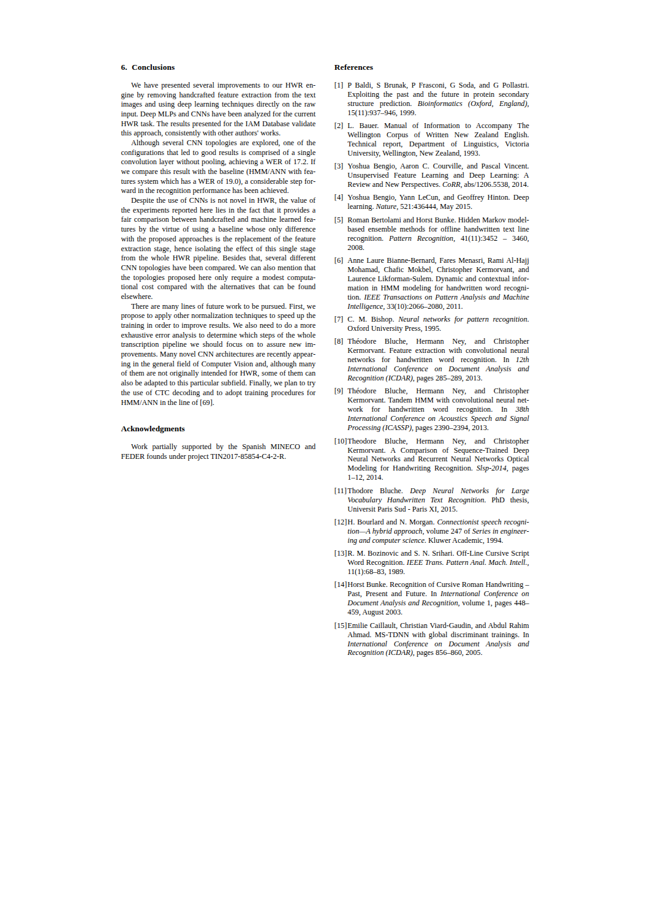6. Conclusions
We have presented several improvements to our HWR engine by removing handcrafted feature extraction from the text images and using deep learning techniques directly on the raw input. Deep MLPs and CNNs have been analyzed for the current HWR task. The results presented for the IAM Database validate this approach, consistently with other authors' works.
Although several CNN topologies are explored, one of the configurations that led to good results is comprised of a single convolution layer without pooling, achieving a WER of 17.2. If we compare this result with the baseline (HMM/ANN with features system which has a WER of 19.0), a considerable step forward in the recognition performance has been achieved.
Despite the use of CNNs is not novel in HWR, the value of the experiments reported here lies in the fact that it provides a fair comparison between handcrafted and machine learned features by the virtue of using a baseline whose only difference with the proposed approaches is the replacement of the feature extraction stage, hence isolating the effect of this single stage from the whole HWR pipeline. Besides that, several different CNN topologies have been compared. We can also mention that the topologies proposed here only require a modest computational cost compared with the alternatives that can be found elsewhere.
There are many lines of future work to be pursued. First, we propose to apply other normalization techniques to speed up the training in order to improve results. We also need to do a more exhaustive error analysis to determine which steps of the whole transcription pipeline we should focus on to assure new improvements. Many novel CNN architectures are recently appearing in the general field of Computer Vision and, although many of them are not originally intended for HWR, some of them can also be adapted to this particular subfield. Finally, we plan to try the use of CTC decoding and to adopt training procedures for HMM/ANN in the line of [69].
Acknowledgments
Work partially supported by the Spanish MINECO and FEDER founds under project TIN2017-85854-C4-2-R.
References
P Baldi, S Brunak, P Frasconi, G Soda, and G Pollastri. Exploiting the past and the future in protein secondary structure prediction. Bioinformatics (Oxford, England), 15(11):937–946, 1999.
L. Bauer. Manual of Information to Accompany The Wellington Corpus of Written New Zealand English. Technical report, Department of Linguistics, Victoria University, Wellington, New Zealand, 1993.
Yoshua Bengio, Aaron C. Courville, and Pascal Vincent. Unsupervised Feature Learning and Deep Learning: A Review and New Perspectives. CoRR, abs/1206.5538, 2014.
Yoshua Bengio, Yann LeCun, and Geoffrey Hinton. Deep learning. Nature, 521:436444, May 2015.
Roman Bertolami and Horst Bunke. Hidden Markov model-based ensemble methods for offline handwritten text line recognition. Pattern Recognition, 41(11):3452 – 3460, 2008.
Anne Laure Bianne-Bernard, Fares Menasri, Rami Al-Hajj Mohamad, Chafic Mokbel, Christopher Kermorvant, and Laurence Likforman-Sulem. Dynamic and contextual information in HMM modeling for handwritten word recognition. IEEE Transactions on Pattern Analysis and Machine Intelligence, 33(10):2066–2080, 2011.
C. M. Bishop. Neural networks for pattern recognition. Oxford University Press, 1995.
Théodore Bluche, Hermann Ney, and Christopher Kermorvant. Feature extraction with convolutional neural networks for handwritten word recognition. In 12th International Conference on Document Analysis and Recognition (ICDAR), pages 285–289, 2013.
Théodore Bluche, Hermann Ney, and Christopher Kermorvant. Tandem HMM with convolutional neural network for handwritten word recognition. In 38th International Conference on Acoustics Speech and Signal Processing (ICASSP), pages 2390–2394, 2013.
Theodore Bluche, Hermann Ney, and Christopher Kermorvant. A Comparison of Sequence-Trained Deep Neural Networks and Recurrent Neural Networks Optical Modeling for Handwriting Recognition. Slsp-2014, pages 1–12, 2014.
Thodore Bluche. Deep Neural Networks for Large Vocabulary Handwritten Text Recognition. PhD thesis, Universit Paris Sud - Paris XI, 2015.
H. Bourlard and N. Morgan. Connectionist speech recognition—A hybrid approach, volume 247 of Series in engineering and computer science. Kluwer Academic, 1994.
R. M. Bozinovic and S. N. Srihari. Off-Line Cursive Script Word Recognition. IEEE Trans. Pattern Anal. Mach. Intell., 11(1):68–83, 1989.
Horst Bunke. Recognition of Cursive Roman Handwriting – Past, Present and Future. In International Conference on Document Analysis and Recognition, volume 1, pages 448–459, August 2003.
Emilie Caillault, Christian Viard-Gaudin, and Abdul Rahim Ahmad. MS-TDNN with global discriminant trainings. In International Conference on Document Analysis and Recognition (ICDAR), pages 856–860, 2005.